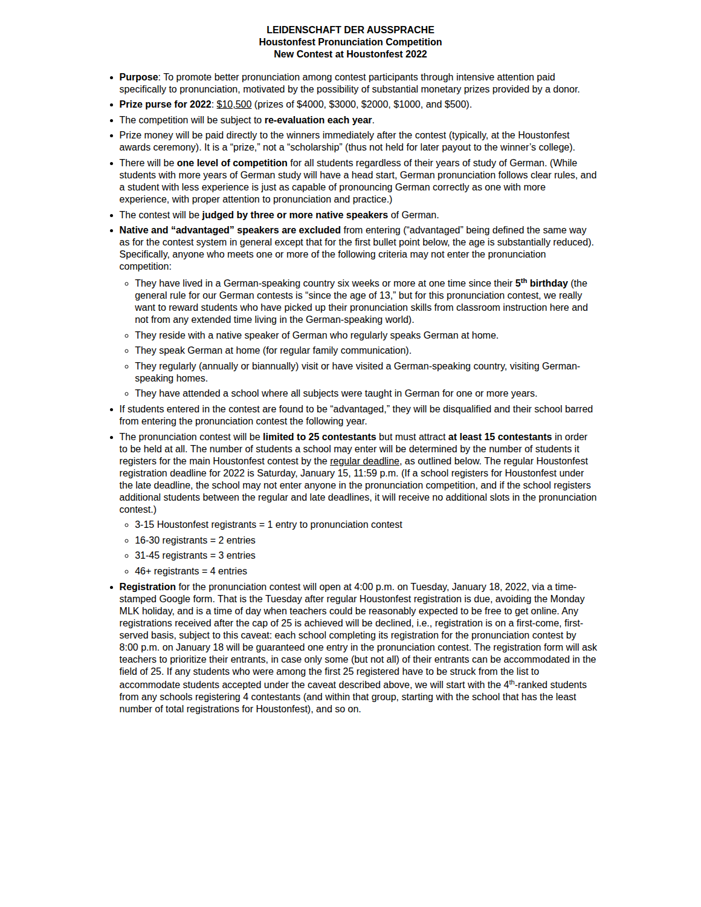LEIDENSCHAFT DER AUSSPRACHE
Houstonfest Pronunciation Competition
New Contest at Houstonfest 2022
Purpose: To promote better pronunciation among contest participants through intensive attention paid specifically to pronunciation, motivated by the possibility of substantial monetary prizes provided by a donor.
Prize purse for 2022: $10,500 (prizes of $4000, $3000, $2000, $1000, and $500).
The competition will be subject to re-evaluation each year.
Prize money will be paid directly to the winners immediately after the contest (typically, at the Houstonfest awards ceremony). It is a “prize,” not a “scholarship” (thus not held for later payout to the winner’s college).
There will be one level of competition for all students regardless of their years of study of German. (While students with more years of German study will have a head start, German pronunciation follows clear rules, and a student with less experience is just as capable of pronouncing German correctly as one with more experience, with proper attention to pronunciation and practice.)
The contest will be judged by three or more native speakers of German.
Native and “advantaged” speakers are excluded from entering (“advantaged” being defined the same way as for the contest system in general except that for the first bullet point below, the age is substantially reduced). Specifically, anyone who meets one or more of the following criteria may not enter the pronunciation competition:
They have lived in a German-speaking country six weeks or more at one time since their 5th birthday (the general rule for our German contests is “since the age of 13,” but for this pronunciation contest, we really want to reward students who have picked up their pronunciation skills from classroom instruction here and not from any extended time living in the German-speaking world).
They reside with a native speaker of German who regularly speaks German at home.
They speak German at home (for regular family communication).
They regularly (annually or biannually) visit or have visited a German-speaking country, visiting German-speaking homes.
They have attended a school where all subjects were taught in German for one or more years.
If students entered in the contest are found to be “advantaged,” they will be disqualified and their school barred from entering the pronunciation contest the following year.
The pronunciation contest will be limited to 25 contestants but must attract at least 15 contestants in order to be held at all. The number of students a school may enter will be determined by the number of students it registers for the main Houstonfest contest by the regular deadline, as outlined below. The regular Houstonfest registration deadline for 2022 is Saturday, January 15, 11:59 p.m. (If a school registers for Houstonfest under the late deadline, the school may not enter anyone in the pronunciation competition, and if the school registers additional students between the regular and late deadlines, it will receive no additional slots in the pronunciation contest.)
3-15 Houstonfest registrants = 1 entry to pronunciation contest
16-30 registrants = 2 entries
31-45 registrants = 3 entries
46+ registrants = 4 entries
Registration for the pronunciation contest will open at 4:00 p.m. on Tuesday, January 18, 2022, via a time-stamped Google form. That is the Tuesday after regular Houstonfest registration is due, avoiding the Monday MLK holiday, and is a time of day when teachers could be reasonably expected to be free to get online. Any registrations received after the cap of 25 is achieved will be declined, i.e., registration is on a first-come, first-served basis, subject to this caveat: each school completing its registration for the pronunciation contest by 8:00 p.m. on January 18 will be guaranteed one entry in the pronunciation contest. The registration form will ask teachers to prioritize their entrants, in case only some (but not all) of their entrants can be accommodated in the field of 25. If any students who were among the first 25 registered have to be struck from the list to accommodate students accepted under the caveat described above, we will start with the 4th-ranked students from any schools registering 4 contestants (and within that group, starting with the school that has the least number of total registrations for Houstonfest), and so on.